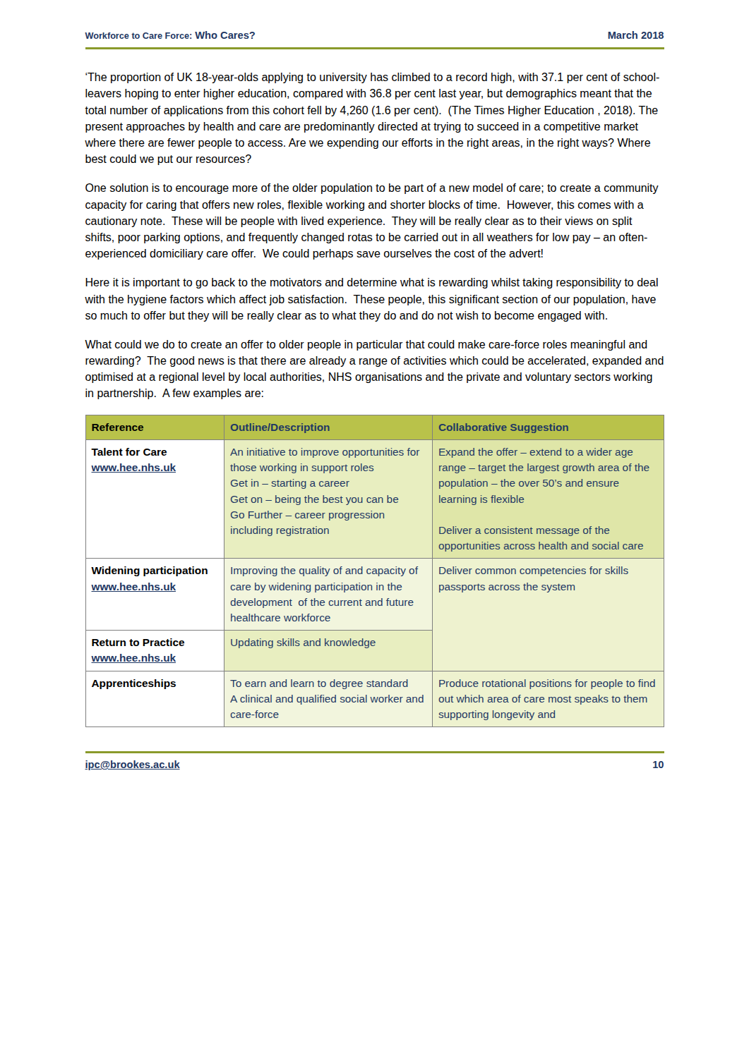Workforce to Care Force: Who Cares?
March 2018
‘The proportion of UK 18-year-olds applying to university has climbed to a record high, with 37.1 per cent of school-leavers hoping to enter higher education, compared with 36.8 per cent last year, but demographics meant that the total number of applications from this cohort fell by 4,260 (1.6 per cent). (The Times Higher Education , 2018). The present approaches by health and care are predominantly directed at trying to succeed in a competitive market where there are fewer people to access. Are we expending our efforts in the right areas, in the right ways? Where best could we put our resources?
One solution is to encourage more of the older population to be part of a new model of care; to create a community capacity for caring that offers new roles, flexible working and shorter blocks of time. However, this comes with a cautionary note. These will be people with lived experience. They will be really clear as to their views on split shifts, poor parking options, and frequently changed rotas to be carried out in all weathers for low pay – an often-experienced domiciliary care offer. We could perhaps save ourselves the cost of the advert!
Here it is important to go back to the motivators and determine what is rewarding whilst taking responsibility to deal with the hygiene factors which affect job satisfaction. These people, this significant section of our population, have so much to offer but they will be really clear as to what they do and do not wish to become engaged with.
What could we do to create an offer to older people in particular that could make care-force roles meaningful and rewarding? The good news is that there are already a range of activities which could be accelerated, expanded and optimised at a regional level by local authorities, NHS organisations and the private and voluntary sectors working in partnership. A few examples are:
| Reference | Outline/Description | Collaborative Suggestion |
| --- | --- | --- |
| Talent for Care www.hee.nhs.uk | An initiative to improve opportunities for those working in support roles Get in – starting a career Get on – being the best you can be Go Further – career progression including registration | Expand the offer – extend to a wider age range – target the largest growth area of the population – the over 50’s and ensure learning is flexible Deliver a consistent message of the opportunities across health and social care |
| Widening participation www.hee.nhs.uk | Improving the quality of and capacity of care by widening participation in the development of the current and future healthcare workforce | Deliver common competencies for skills passports across the system |
| Return to Practice www.hee.nhs.uk | Updating skills and knowledge |
| Apprenticeships | To earn and learn to degree standard A clinical and qualified social worker and care-force | Produce rotational positions for people to find out which area of care most speaks to them supporting longevity and |
ipc@brookes.ac.uk
10